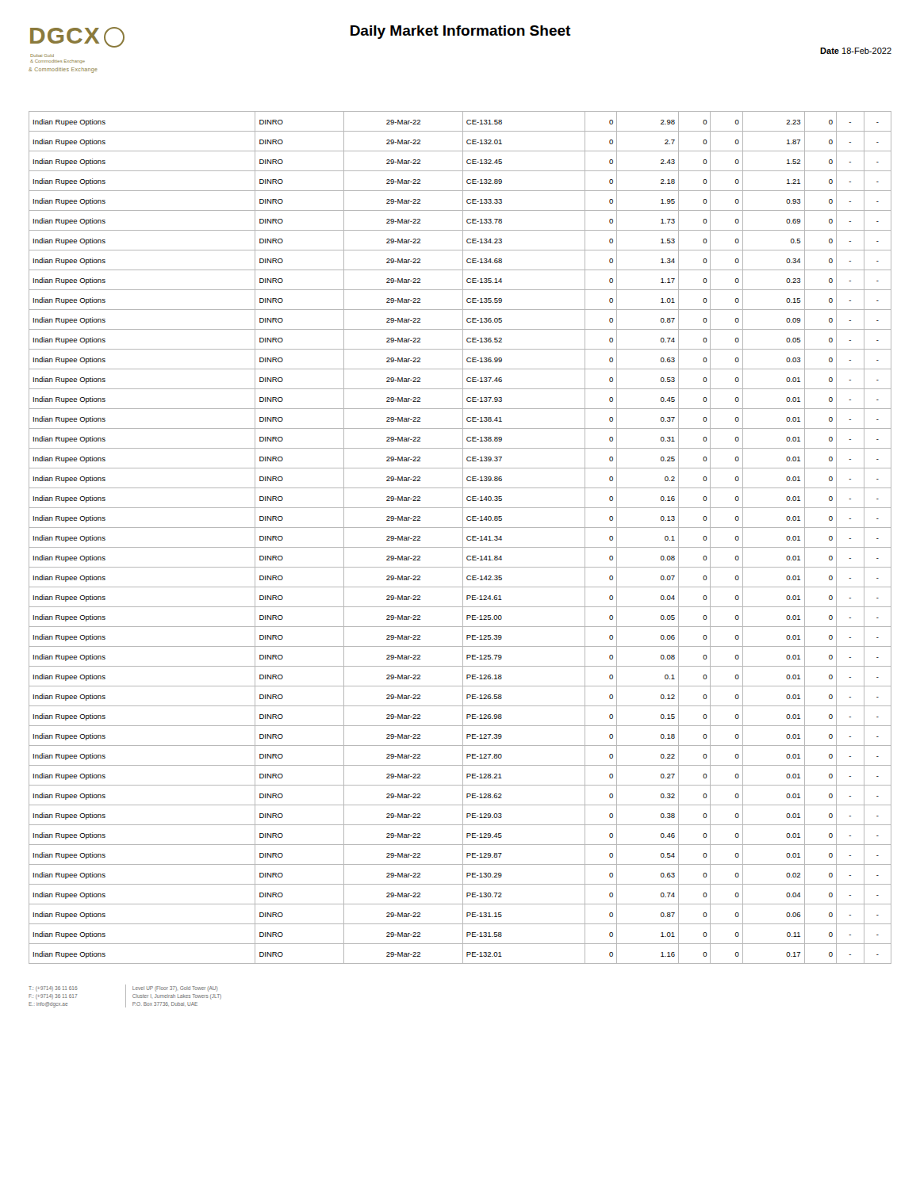DGCX Dubai Gold
& Commodities Exchange
& Commodities Exchange
Daily Market Information Sheet
Date 18-Feb-2022
| Indian Rupee Options | DINRO | 29-Mar-22 | CE-131.58 | 0 | 2.98 | 0 | 0 | 2.23 | 0 | - | - |
| Indian Rupee Options | DINRO | 29-Mar-22 | CE-132.01 | 0 | 2.7 | 0 | 0 | 1.87 | 0 | - | - |
| Indian Rupee Options | DINRO | 29-Mar-22 | CE-132.45 | 0 | 2.43 | 0 | 0 | 1.52 | 0 | - | - |
| Indian Rupee Options | DINRO | 29-Mar-22 | CE-132.89 | 0 | 2.18 | 0 | 0 | 1.21 | 0 | - | - |
| Indian Rupee Options | DINRO | 29-Mar-22 | CE-133.33 | 0 | 1.95 | 0 | 0 | 0.93 | 0 | - | - |
| Indian Rupee Options | DINRO | 29-Mar-22 | CE-133.78 | 0 | 1.73 | 0 | 0 | 0.69 | 0 | - | - |
| Indian Rupee Options | DINRO | 29-Mar-22 | CE-134.23 | 0 | 1.53 | 0 | 0 | 0.5 | 0 | - | - |
| Indian Rupee Options | DINRO | 29-Mar-22 | CE-134.68 | 0 | 1.34 | 0 | 0 | 0.34 | 0 | - | - |
| Indian Rupee Options | DINRO | 29-Mar-22 | CE-135.14 | 0 | 1.17 | 0 | 0 | 0.23 | 0 | - | - |
| Indian Rupee Options | DINRO | 29-Mar-22 | CE-135.59 | 0 | 1.01 | 0 | 0 | 0.15 | 0 | - | - |
| Indian Rupee Options | DINRO | 29-Mar-22 | CE-136.05 | 0 | 0.87 | 0 | 0 | 0.09 | 0 | - | - |
| Indian Rupee Options | DINRO | 29-Mar-22 | CE-136.52 | 0 | 0.74 | 0 | 0 | 0.05 | 0 | - | - |
| Indian Rupee Options | DINRO | 29-Mar-22 | CE-136.99 | 0 | 0.63 | 0 | 0 | 0.03 | 0 | - | - |
| Indian Rupee Options | DINRO | 29-Mar-22 | CE-137.46 | 0 | 0.53 | 0 | 0 | 0.01 | 0 | - | - |
| Indian Rupee Options | DINRO | 29-Mar-22 | CE-137.93 | 0 | 0.45 | 0 | 0 | 0.01 | 0 | - | - |
| Indian Rupee Options | DINRO | 29-Mar-22 | CE-138.41 | 0 | 0.37 | 0 | 0 | 0.01 | 0 | - | - |
| Indian Rupee Options | DINRO | 29-Mar-22 | CE-138.89 | 0 | 0.31 | 0 | 0 | 0.01 | 0 | - | - |
| Indian Rupee Options | DINRO | 29-Mar-22 | CE-139.37 | 0 | 0.25 | 0 | 0 | 0.01 | 0 | - | - |
| Indian Rupee Options | DINRO | 29-Mar-22 | CE-139.86 | 0 | 0.2 | 0 | 0 | 0.01 | 0 | - | - |
| Indian Rupee Options | DINRO | 29-Mar-22 | CE-140.35 | 0 | 0.16 | 0 | 0 | 0.01 | 0 | - | - |
| Indian Rupee Options | DINRO | 29-Mar-22 | CE-140.85 | 0 | 0.13 | 0 | 0 | 0.01 | 0 | - | - |
| Indian Rupee Options | DINRO | 29-Mar-22 | CE-141.34 | 0 | 0.1 | 0 | 0 | 0.01 | 0 | - | - |
| Indian Rupee Options | DINRO | 29-Mar-22 | CE-141.84 | 0 | 0.08 | 0 | 0 | 0.01 | 0 | - | - |
| Indian Rupee Options | DINRO | 29-Mar-22 | CE-142.35 | 0 | 0.07 | 0 | 0 | 0.01 | 0 | - | - |
| Indian Rupee Options | DINRO | 29-Mar-22 | PE-124.61 | 0 | 0.04 | 0 | 0 | 0.01 | 0 | - | - |
| Indian Rupee Options | DINRO | 29-Mar-22 | PE-125.00 | 0 | 0.05 | 0 | 0 | 0.01 | 0 | - | - |
| Indian Rupee Options | DINRO | 29-Mar-22 | PE-125.39 | 0 | 0.06 | 0 | 0 | 0.01 | 0 | - | - |
| Indian Rupee Options | DINRO | 29-Mar-22 | PE-125.79 | 0 | 0.08 | 0 | 0 | 0.01 | 0 | - | - |
| Indian Rupee Options | DINRO | 29-Mar-22 | PE-126.18 | 0 | 0.1 | 0 | 0 | 0.01 | 0 | - | - |
| Indian Rupee Options | DINRO | 29-Mar-22 | PE-126.58 | 0 | 0.12 | 0 | 0 | 0.01 | 0 | - | - |
| Indian Rupee Options | DINRO | 29-Mar-22 | PE-126.98 | 0 | 0.15 | 0 | 0 | 0.01 | 0 | - | - |
| Indian Rupee Options | DINRO | 29-Mar-22 | PE-127.39 | 0 | 0.18 | 0 | 0 | 0.01 | 0 | - | - |
| Indian Rupee Options | DINRO | 29-Mar-22 | PE-127.80 | 0 | 0.22 | 0 | 0 | 0.01 | 0 | - | - |
| Indian Rupee Options | DINRO | 29-Mar-22 | PE-128.21 | 0 | 0.27 | 0 | 0 | 0.01 | 0 | - | - |
| Indian Rupee Options | DINRO | 29-Mar-22 | PE-128.62 | 0 | 0.32 | 0 | 0 | 0.01 | 0 | - | - |
| Indian Rupee Options | DINRO | 29-Mar-22 | PE-129.03 | 0 | 0.38 | 0 | 0 | 0.01 | 0 | - | - |
| Indian Rupee Options | DINRO | 29-Mar-22 | PE-129.45 | 0 | 0.46 | 0 | 0 | 0.01 | 0 | - | - |
| Indian Rupee Options | DINRO | 29-Mar-22 | PE-129.87 | 0 | 0.54 | 0 | 0 | 0.01 | 0 | - | - |
| Indian Rupee Options | DINRO | 29-Mar-22 | PE-130.29 | 0 | 0.63 | 0 | 0 | 0.02 | 0 | - | - |
| Indian Rupee Options | DINRO | 29-Mar-22 | PE-130.72 | 0 | 0.74 | 0 | 0 | 0.04 | 0 | - | - |
| Indian Rupee Options | DINRO | 29-Mar-22 | PE-131.15 | 0 | 0.87 | 0 | 0 | 0.06 | 0 | - | - |
| Indian Rupee Options | DINRO | 29-Mar-22 | PE-131.58 | 0 | 1.01 | 0 | 0 | 0.11 | 0 | - | - |
| Indian Rupee Options | DINRO | 29-Mar-22 | PE-132.01 | 0 | 1.16 | 0 | 0 | 0.17 | 0 | - | - |
T.: (+9714) 36 11 616
F.: (+9714) 36 11 617
E.: info@dgcx.ae
Level UP (Floor 37), Gold Tower (AU)
Cluster I, Jumeirah Lakes Towers (JLT)
P.O. Box 37736, Dubai, UAE